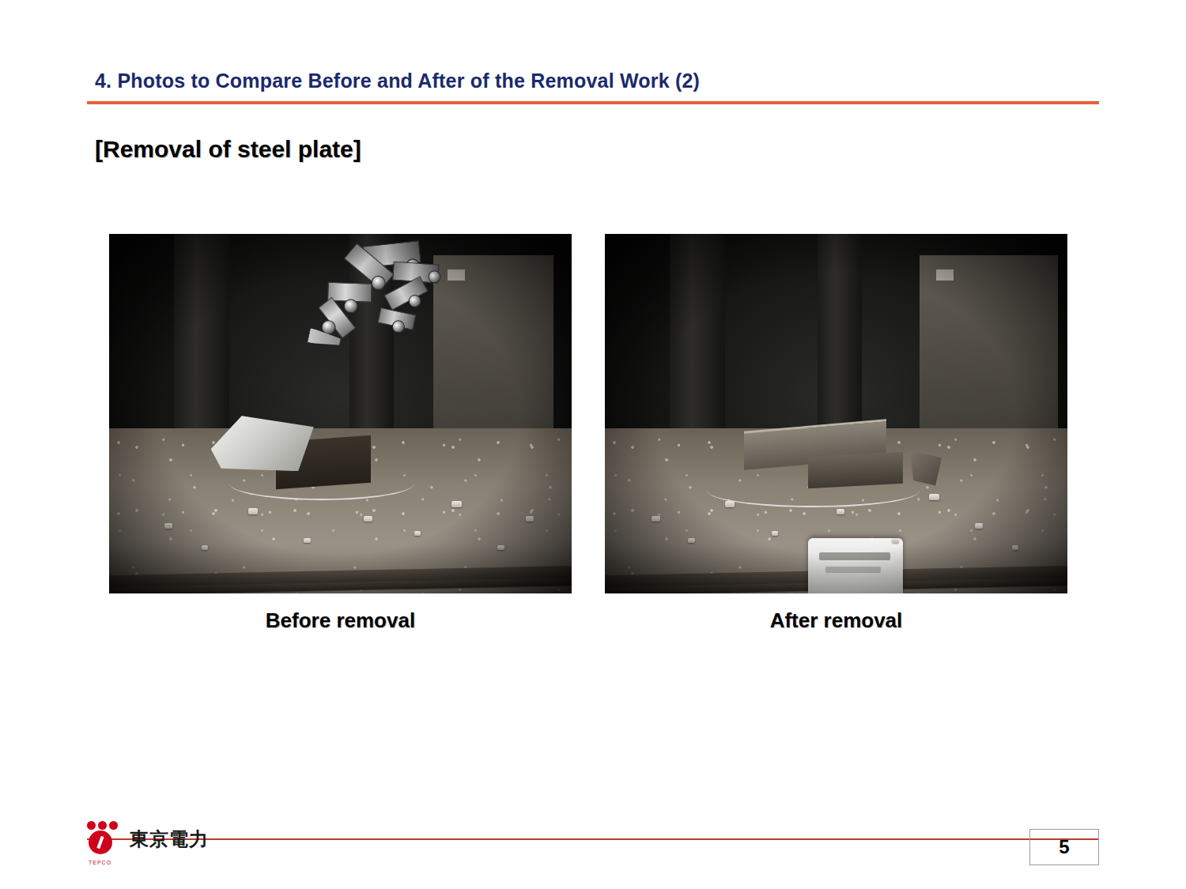4. Photos to Compare Before and After of the Removal Work (2)
[Removal of steel plate]
Before removal
After removal
東京電力
TEPCO
5